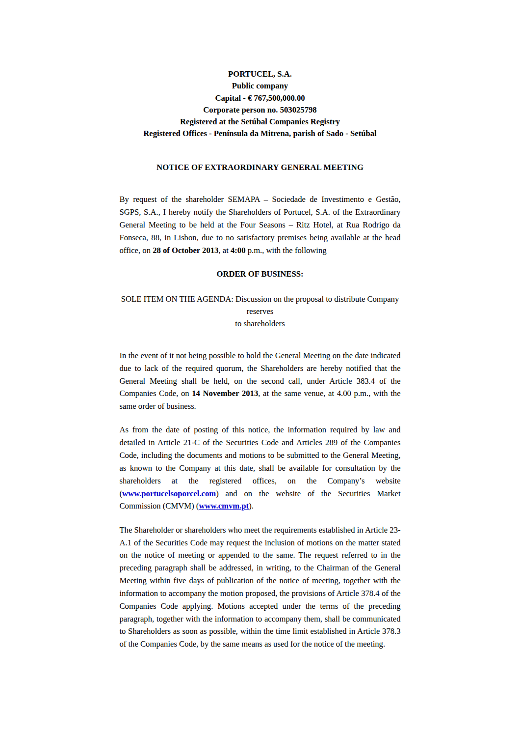PORTUCEL, S.A.
Public company
Capital - € 767,500,000.00
Corporate person no. 503025798
Registered at the Setúbal Companies Registry
Registered Offices - Península da Mitrena, parish of Sado - Setúbal
NOTICE OF EXTRAORDINARY GENERAL MEETING
By request of the shareholder SEMAPA – Sociedade de Investimento e Gestão, SGPS, S.A., I hereby notify the Shareholders of Portucel, S.A. of the Extraordinary General Meeting to be held at the Four Seasons – Ritz Hotel, at Rua Rodrigo da Fonseca, 88, in Lisbon, due to no satisfactory premises being available at the head office, on 28 of October 2013, at 4:00 p.m., with the following
ORDER OF BUSINESS:
SOLE ITEM ON THE AGENDA: Discussion on the proposal to distribute Company reserves
to shareholders
In the event of it not being possible to hold the General Meeting on the date indicated due to lack of the required quorum, the Shareholders are hereby notified that the General Meeting shall be held, on the second call, under Article 383.4 of the Companies Code, on 14 November 2013, at the same venue, at 4.00 p.m., with the same order of business.
As from the date of posting of this notice, the information required by law and detailed in Article 21-C of the Securities Code and Articles 289 of the Companies Code, including the documents and motions to be submitted to the General Meeting, as known to the Company at this date, shall be available for consultation by the shareholders at the registered offices, on the Company’s website (www.portucelsoporcel.com) and on the website of the Securities Market Commission (CMVM) (www.cmvm.pt).
The Shareholder or shareholders who meet the requirements established in Article 23-A.1 of the Securities Code may request the inclusion of motions on the matter stated on the notice of meeting or appended to the same. The request referred to in the preceding paragraph shall be addressed, in writing, to the Chairman of the General Meeting within five days of publication of the notice of meeting, together with the information to accompany the motion proposed, the provisions of Article 378.4 of the Companies Code applying. Motions accepted under the terms of the preceding paragraph, together with the information to accompany them, shall be communicated to Shareholders as soon as possible, within the time limit established in Article 378.3 of the Companies Code, by the same means as used for the notice of the meeting.